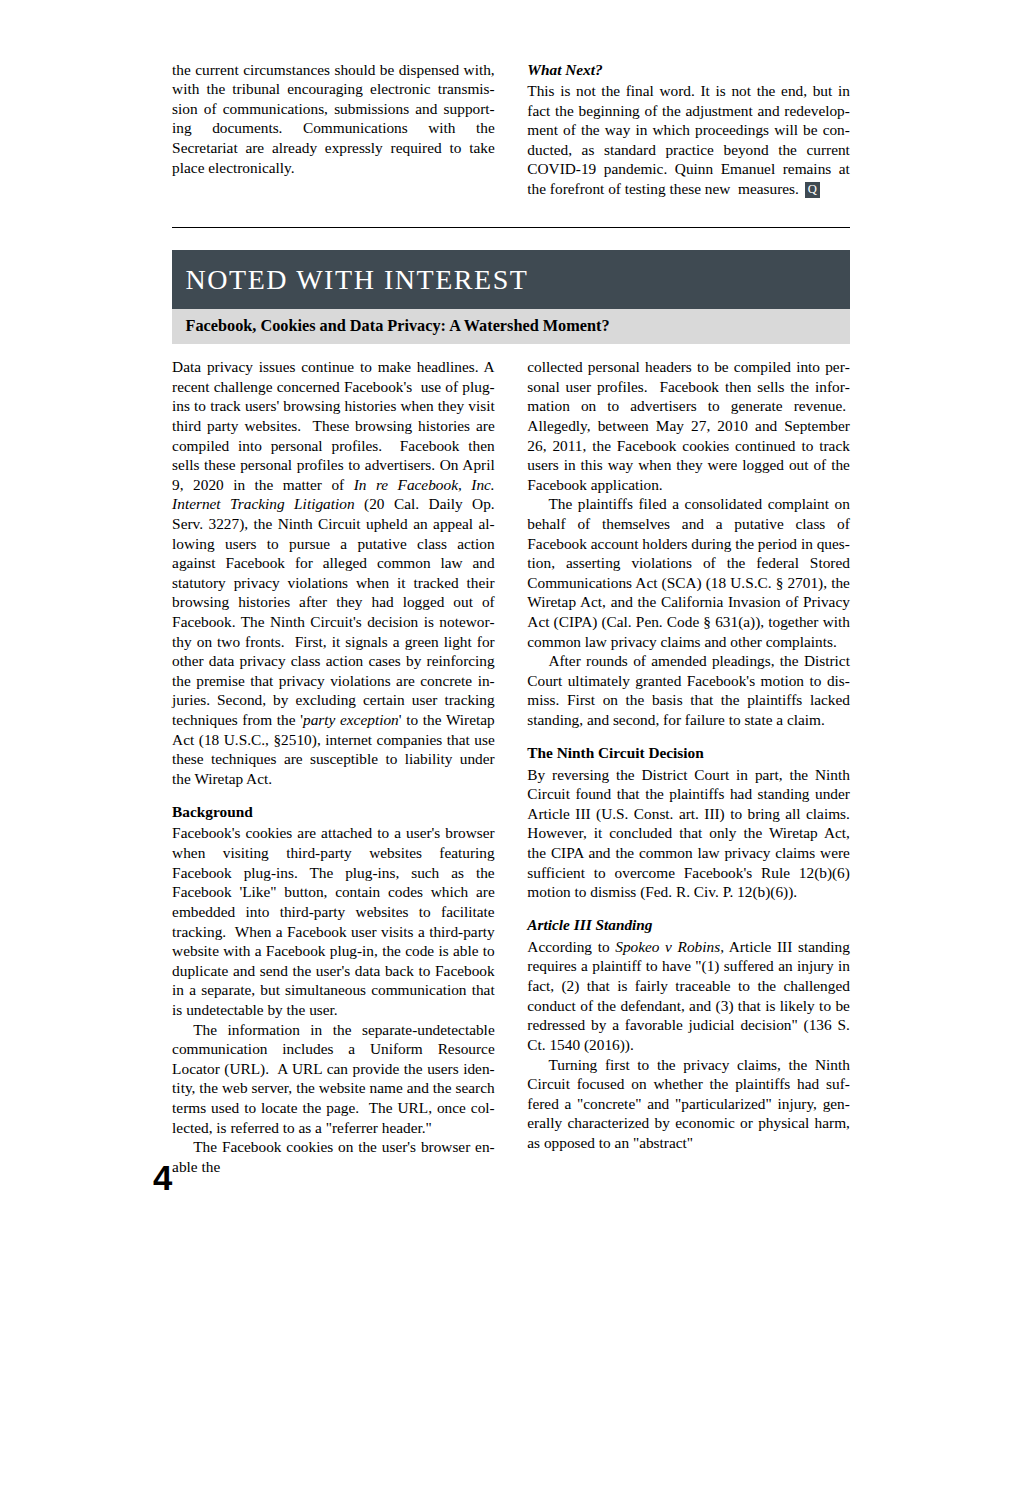the current circumstances should be dispensed with, with the tribunal encouraging electronic transmission of communications, submissions and supporting documents. Communications with the Secretariat are already expressly required to take place electronically.
What Next?
This is not the final word. It is not the end, but in fact the beginning of the adjustment and redevelopment of the way in which proceedings will be conducted, as standard practice beyond the current COVID-19 pandemic. Quinn Emanuel remains at the forefront of testing these new measures. Q
NOTED WITH INTEREST
Facebook, Cookies and Data Privacy: A Watershed Moment?
Data privacy issues continue to make headlines. A recent challenge concerned Facebook's use of plug-ins to track users' browsing histories when they visit third party websites. These browsing histories are compiled into personal profiles. Facebook then sells these personal profiles to advertisers. On April 9, 2020 in the matter of In re Facebook, Inc. Internet Tracking Litigation (20 Cal. Daily Op. Serv. 3227), the Ninth Circuit upheld an appeal allowing users to pursue a putative class action against Facebook for alleged common law and statutory privacy violations when it tracked their browsing histories after they had logged out of Facebook. The Ninth Circuit's decision is noteworthy on two fronts. First, it signals a green light for other data privacy class action cases by reinforcing the premise that privacy violations are concrete injuries. Second, by excluding certain user tracking techniques from the 'party exception' to the Wiretap Act (18 U.S.C., §2510), internet companies that use these techniques are susceptible to liability under the Wiretap Act.
Background
Facebook's cookies are attached to a user's browser when visiting third-party websites featuring Facebook plug-ins. The plug-ins, such as the Facebook 'Like" button, contain codes which are embedded into third-party websites to facilitate tracking. When a Facebook user visits a third-party website with a Facebook plug-in, the code is able to duplicate and send the user's data back to Facebook in a separate, but simultaneous communication that is undetectable by the user.
The information in the separate-undetectable communication includes a Uniform Resource Locator (URL). A URL can provide the users identity, the web server, the website name and the search terms used to locate the page. The URL, once collected, is referred to as a "referrer header."
The Facebook cookies on the user's browser enable the
collected personal headers to be compiled into personal user profiles. Facebook then sells the information on to advertisers to generate revenue. Allegedly, between May 27, 2010 and September 26, 2011, the Facebook cookies continued to track users in this way when they were logged out of the Facebook application.
The plaintiffs filed a consolidated complaint on behalf of themselves and a putative class of Facebook account holders during the period in question, asserting violations of the federal Stored Communications Act (SCA) (18 U.S.C. § 2701), the Wiretap Act, and the California Invasion of Privacy Act (CIPA) (Cal. Pen. Code § 631(a)), together with common law privacy claims and other complaints.
After rounds of amended pleadings, the District Court ultimately granted Facebook's motion to dismiss. First on the basis that the plaintiffs lacked standing, and second, for failure to state a claim.
The Ninth Circuit Decision
By reversing the District Court in part, the Ninth Circuit found that the plaintiffs had standing under Article III (U.S. Const. art. III) to bring all claims. However, it concluded that only the Wiretap Act, the CIPA and the common law privacy claims were sufficient to overcome Facebook's Rule 12(b)(6) motion to dismiss (Fed. R. Civ. P. 12(b)(6)).
Article III Standing
According to Spokeo v Robins, Article III standing requires a plaintiff to have "(1) suffered an injury in fact, (2) that is fairly traceable to the challenged conduct of the defendant, and (3) that is likely to be redressed by a favorable judicial decision" (136 S. Ct. 1540 (2016)).
Turning first to the privacy claims, the Ninth Circuit focused on whether the plaintiffs had suffered a "concrete" and "particularized" injury, generally characterized by economic or physical harm, as opposed to an "abstract"
4